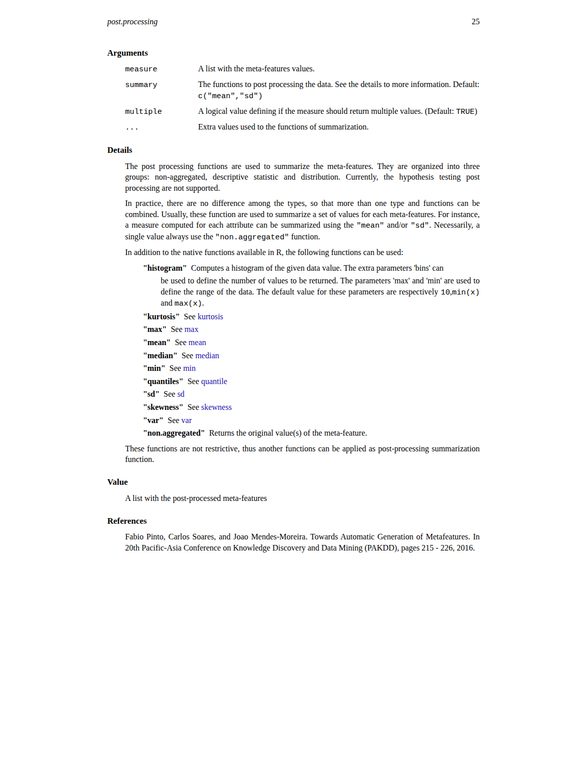post.processing 25
Arguments
measure
A list with the meta-features values.
summary
The functions to post processing the data. See the details to more information. Default: c("mean","sd")
multiple
A logical value defining if the measure should return multiple values. (Default: TRUE)
...
Extra values used to the functions of summarization.
Details
The post processing functions are used to summarize the meta-features. They are organized into three groups: non-aggregated, descriptive statistic and distribution. Currently, the hypothesis testing post processing are not supported.
In practice, there are no difference among the types, so that more than one type and functions can be combined. Usually, these function are used to summarize a set of values for each meta-features. For instance, a measure computed for each attribute can be summarized using the "mean" and/or "sd". Necessarily, a single value always use the "non.aggregated" function.
In addition to the native functions available in R, the following functions can be used:
"histogram"
Computes a histogram of the given data value. The extra parameters 'bins' can
be used to define the number of values to be returned. The parameters 'max' and 'min' are used to define the range of the data. The default value for these parameters are respectively 10,min(x) and max(x).
"kurtosis"
See kurtosis
"max"
See max
"mean"
See mean
"median"
See median
"min"
See min
"quantiles"
See quantile
"sd"
See sd
"skewness"
See skewness
"var"
See var
"non.aggregated"
Returns the original value(s) of the meta-feature.
These functions are not restrictive, thus another functions can be applied as post-processing summarization function.
Value
A list with the post-processed meta-features
References
Fabio Pinto, Carlos Soares, and Joao Mendes-Moreira. Towards Automatic Generation of Metafeatures. In 20th Pacific-Asia Conference on Knowledge Discovery and Data Mining (PAKDD), pages 215 - 226, 2016.